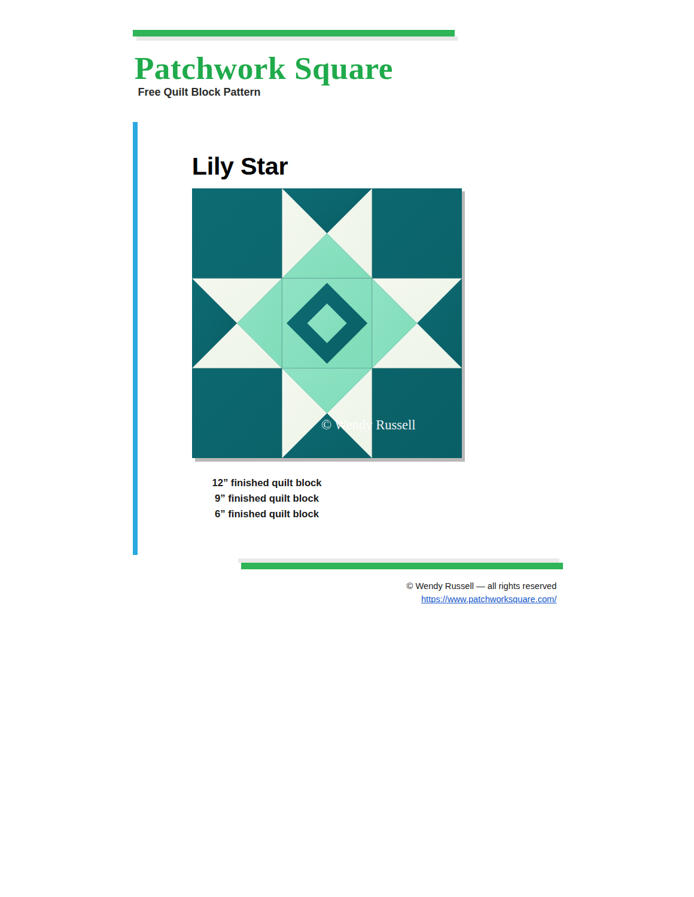Patchwork Square
Free Quilt Block Pattern
Lily Star
© Wendy Russell
12” finished quilt block
9” finished quilt block
6” finished quilt block
© Wendy Russell — all rights reserved
https://www.patchworksquare.com/